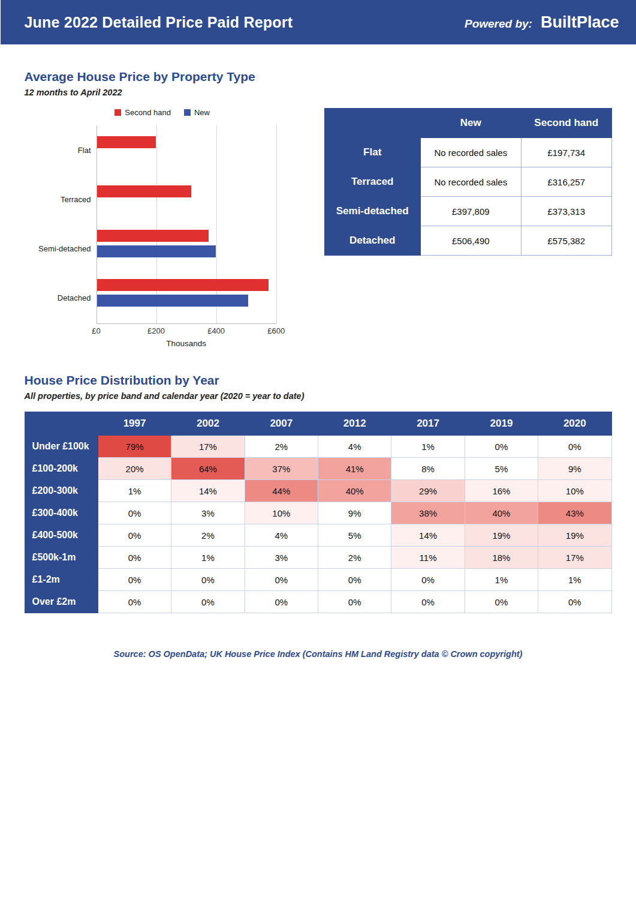June 2022 Detailed Price Paid Report
Powered by: BuiltPlace
Average House Price by Property Type
12 months to April 2022
Second hand New
gridlines at 200k, 400k, 600k (scale: 600k = 100%)
Flat
Terraced
Semi-detached
Detached
£0 £200 £400 £600
Thousands
| | New | Second hand |
| --- | --- | --- |
| Flat | No recorded sales | £197,734 |
| Terraced | No recorded sales | £316,257 |
| Semi-detached | £397,809 | £373,313 |
| Detached | £506,490 | £575,382 |
House Price Distribution by Year
All properties, by price band and calendar year (2020 = year to date)
| | 1997 | 2002 | 2007 | 2012 | 2017 | 2019 | 2020 |
| --- | --- | --- | --- | --- | --- | --- | --- |
| Under £100k | 79% | 17% | 2% | 4% | 1% | 0% | 0% |
| £100-200k | 20% | 64% | 37% | 41% | 8% | 5% | 9% |
| £200-300k | 1% | 14% | 44% | 40% | 29% | 16% | 10% |
| £300-400k | 0% | 3% | 10% | 9% | 38% | 40% | 43% |
| £400-500k | 0% | 2% | 4% | 5% | 14% | 19% | 19% |
| £500k-1m | 0% | 1% | 3% | 2% | 11% | 18% | 17% |
| £1-2m | 0% | 0% | 0% | 0% | 0% | 1% | 1% |
| Over £2m | 0% | 0% | 0% | 0% | 0% | 0% | 0% |
Source: OS OpenData; UK House Price Index (Contains HM Land Registry data © Crown copyright)